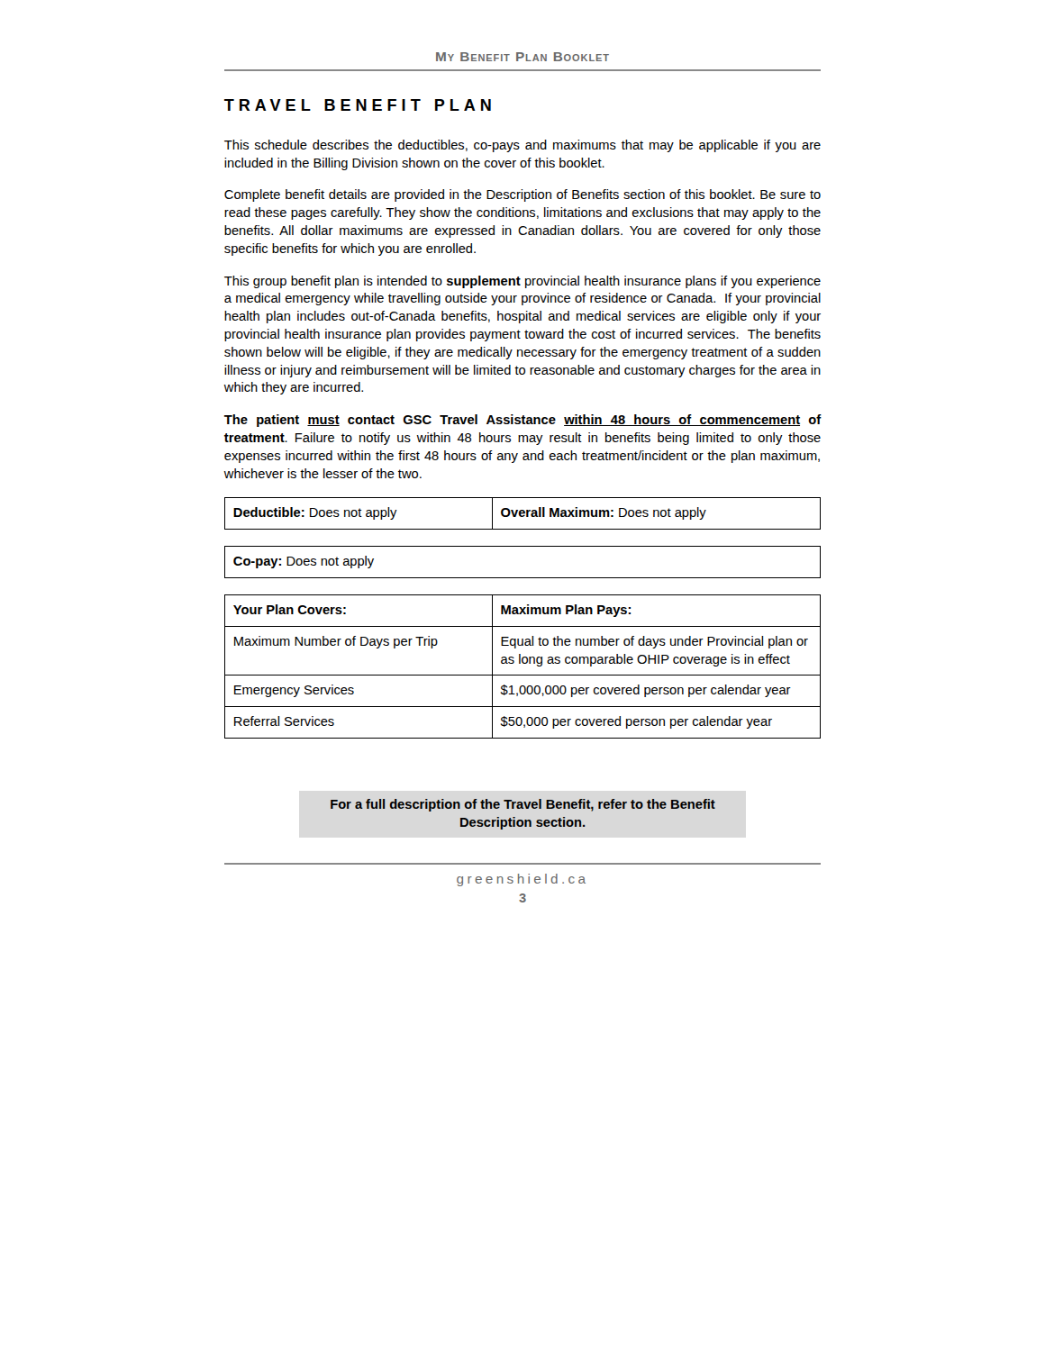My Benefit Plan Booklet
TRAVEL BENEFIT PLAN
This schedule describes the deductibles, co-pays and maximums that may be applicable if you are included in the Billing Division shown on the cover of this booklet.
Complete benefit details are provided in the Description of Benefits section of this booklet. Be sure to read these pages carefully. They show the conditions, limitations and exclusions that may apply to the benefits. All dollar maximums are expressed in Canadian dollars. You are covered for only those specific benefits for which you are enrolled.
This group benefit plan is intended to supplement provincial health insurance plans if you experience a medical emergency while travelling outside your province of residence or Canada. If your provincial health plan includes out-of-Canada benefits, hospital and medical services are eligible only if your provincial health insurance plan provides payment toward the cost of incurred services. The benefits shown below will be eligible, if they are medically necessary for the emergency treatment of a sudden illness or injury and reimbursement will be limited to reasonable and customary charges for the area in which they are incurred.
The patient must contact GSC Travel Assistance within 48 hours of commencement of treatment. Failure to notify us within 48 hours may result in benefits being limited to only those expenses incurred within the first 48 hours of any and each treatment/incident or the plan maximum, whichever is the lesser of the two.
| Deductible: Does not apply | Overall Maximum: Does not apply |
| Co-pay: Does not apply |
| Your Plan Covers: | Maximum Plan Pays: |
| --- | --- |
| Maximum Number of Days per Trip | Equal to the number of days under Provincial plan or as long as comparable OHIP coverage is in effect |
| Emergency Services | $1,000,000 per covered person per calendar year |
| Referral Services | $50,000 per covered person per calendar year |
For a full description of the Travel Benefit, refer to the Benefit Description section.
greenshield.ca
3